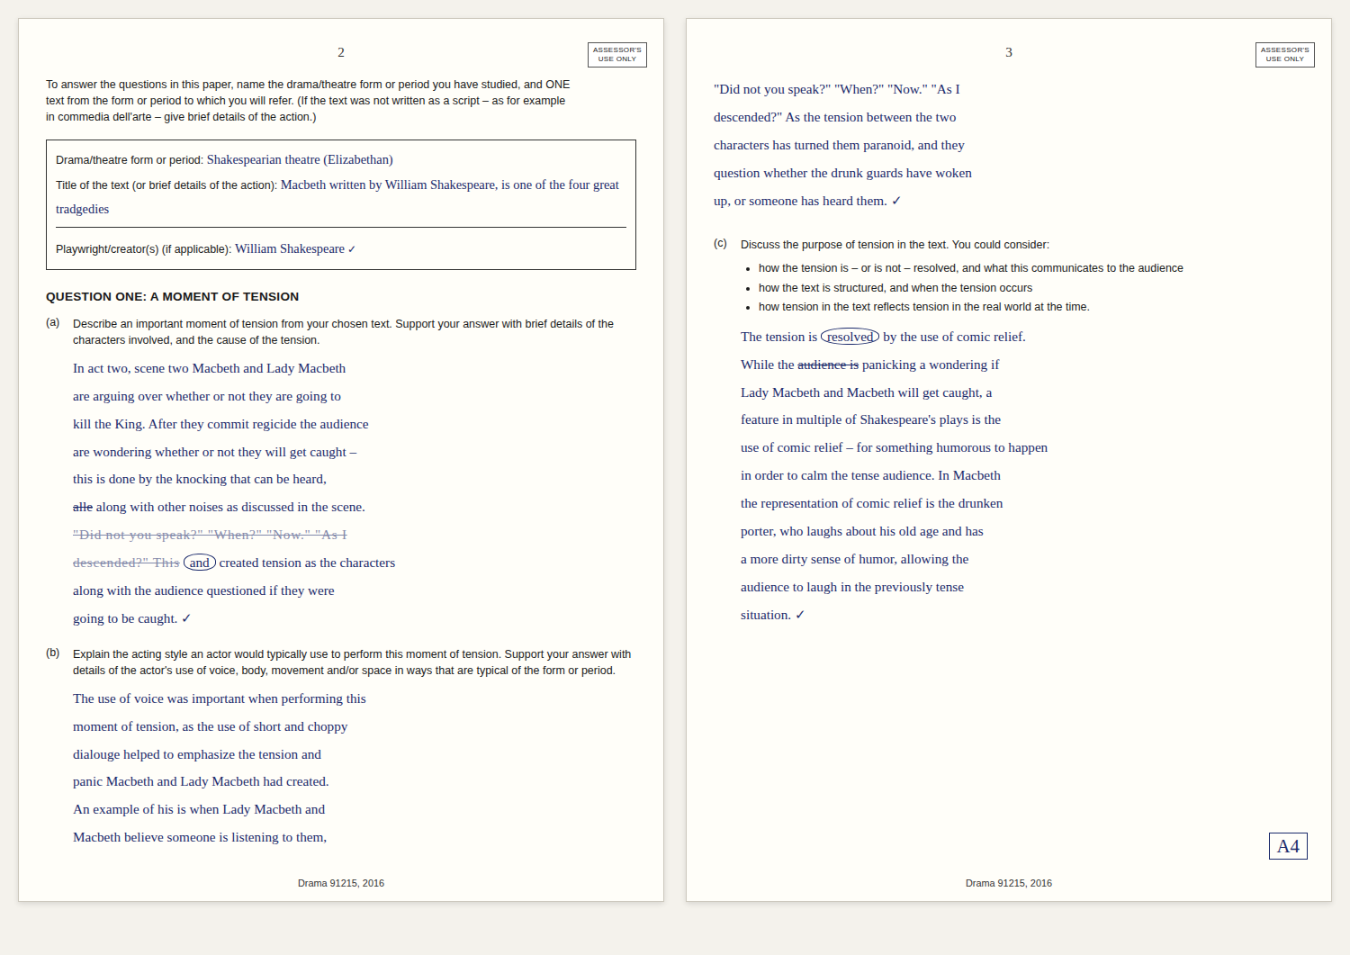Assessor's
use only
2
To answer the questions in this paper, name the drama/theatre form or period you have studied, and ONE text from the form or period to which you will refer. (If the text was not written as a script – as for example in commedia dell'arte – give brief details of the action.)
Drama/theatre form or period: Shakespearian theatre (Elizabethan) Title of the text (or brief details of the action): Macbeth written by William Shakespeare, is one of the four great tradgedies
Playwright/creator(s) (if applicable): William Shakespeare ✓
Question One: A Moment of Tension
(a)
Describe an important moment of tension from your chosen text. Support your answer with brief details of the characters involved, and the cause of the tension.
In act two, scene two Macbeth and Lady Macbeth
are arguing over whether or not they are going to
kill the King. After they commit regicide the audience
are wondering whether or not they will get caught –
this is done by the knocking that can be heard,
alle along with other noises as discussed in the scene.
"Did not you speak?" "When?" "Now." "As I
descended?" This and created tension as the characters
along with the audience questioned if they were
going to be caught. ✓
(b)
Explain the acting style an actor would typically use to perform this moment of tension. Support your answer with details of the actor's use of voice, body, movement and/or space in ways that are typical of the form or period.
The use of voice was important when performing this
moment of tension, as the use of short and choppy
dialouge helped to emphasize the tension and
panic Macbeth and Lady Macbeth had created.
An example of his is when Lady Macbeth and
Macbeth believe someone is listening to them,
Drama 91215, 2016
Assessor's
use only
3
"Did not you speak?" "When?" "Now." "As I
descended?" As the tension between the two
characters has turned them paranoid, and they
question whether the drunk guards have woken
up, or someone has heard them. ✓
(c)
Discuss the purpose of tension in the text. You could consider:
how the tension is – or is not – resolved, and what this communicates to the audience
how the text is structured, and when the tension occurs
how tension in the text reflects tension in the real world at the time.
The tension is resolved by the use of comic relief.
While the audience is panicking a wondering if
Lady Macbeth and Macbeth will get caught, a
feature in multiple of Shakespeare's plays is the
use of comic relief – for something humorous to happen
in order to calm the tense audience. In Macbeth
the representation of comic relief is the drunken
porter, who laughs about his old age and has
a more dirty sense of humor, allowing the
audience to laugh in the previously tense
situation. ✓
A4
Drama 91215, 2016